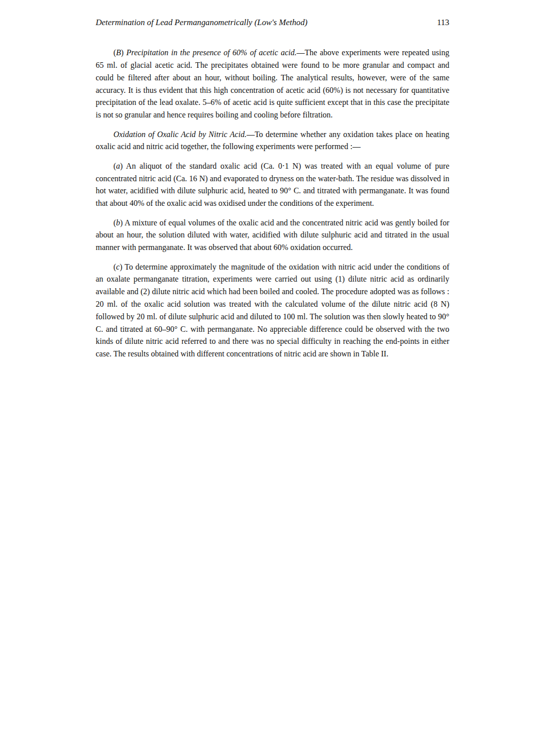Determination of Lead Permanganometrically (Low's Method)
113
(B) Precipitation in the presence of 60% of acetic acid.—The above experiments were repeated using 65 ml. of glacial acetic acid. The precipitates obtained were found to be more granular and compact and could be filtered after about an hour, without boiling. The analytical results, however, were of the same accuracy. It is thus evident that this high concentration of acetic acid (60%) is not necessary for quantitative precipitation of the lead oxalate. 5–6% of acetic acid is quite sufficient except that in this case the precipitate is not so granular and hence requires boiling and cooling before filtration.
Oxidation of Oxalic Acid by Nitric Acid.—To determine whether any oxidation takes place on heating oxalic acid and nitric acid together, the following experiments were performed :—
(a) An aliquot of the standard oxalic acid (Ca. 0·1 N) was treated with an equal volume of pure concentrated nitric acid (Ca. 16 N) and evaporated to dryness on the water-bath. The residue was dissolved in hot water, acidified with dilute sulphuric acid, heated to 90° C. and titrated with permanganate. It was found that about 40% of the oxalic acid was oxidised under the conditions of the experiment.
(b) A mixture of equal volumes of the oxalic acid and the concentrated nitric acid was gently boiled for about an hour, the solution diluted with water, acidified with dilute sulphuric acid and titrated in the usual manner with permanganate. It was observed that about 60% oxidation occurred.
(c) To determine approximately the magnitude of the oxidation with nitric acid under the conditions of an oxalate permanganate titration, experiments were carried out using (1) dilute nitric acid as ordinarily available and (2) dilute nitric acid which had been boiled and cooled. The procedure adopted was as follows : 20 ml. of the oxalic acid solution was treated with the calculated volume of the dilute nitric acid (8 N) followed by 20 ml. of dilute sulphuric acid and diluted to 100 ml. The solution was then slowly heated to 90° C. and titrated at 60–90° C. with permanganate. No appreciable difference could be observed with the two kinds of dilute nitric acid referred to and there was no special difficulty in reaching the end-points in either case. The results obtained with different concentrations of nitric acid are shown in Table II.